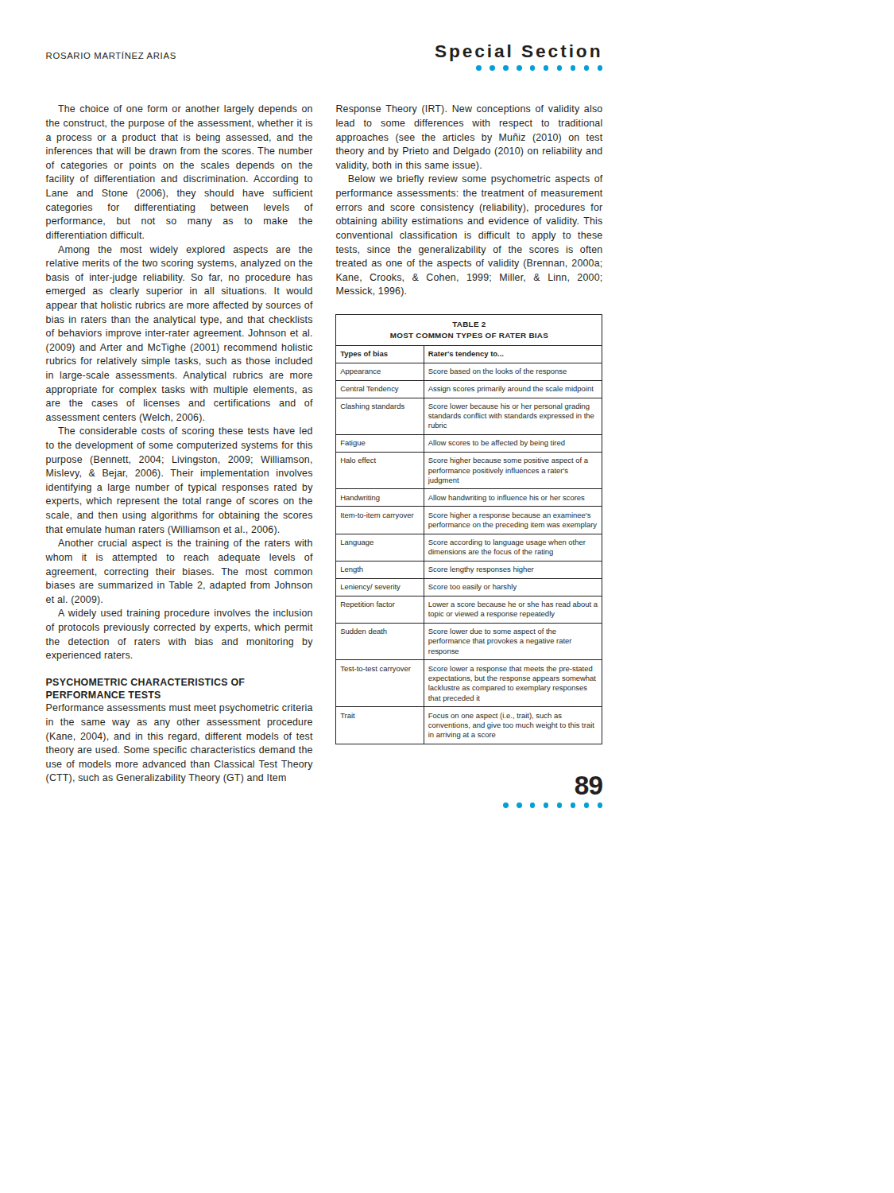ROSARIO MARTÍNEZ ARIAS
Special Section
The choice of one form or another largely depends on the construct, the purpose of the assessment, whether it is a process or a product that is being assessed, and the inferences that will be drawn from the scores. The number of categories or points on the scales depends on the facility of differentiation and discrimination. According to Lane and Stone (2006), they should have sufficient categories for differentiating between levels of performance, but not so many as to make the differentiation difficult.
Among the most widely explored aspects are the relative merits of the two scoring systems, analyzed on the basis of inter-judge reliability. So far, no procedure has emerged as clearly superior in all situations. It would appear that holistic rubrics are more affected by sources of bias in raters than the analytical type, and that checklists of behaviors improve inter-rater agreement. Johnson et al. (2009) and Arter and McTighe (2001) recommend holistic rubrics for relatively simple tasks, such as those included in large-scale assessments. Analytical rubrics are more appropriate for complex tasks with multiple elements, as are the cases of licenses and certifications and of assessment centers (Welch, 2006).
The considerable costs of scoring these tests have led to the development of some computerized systems for this purpose (Bennett, 2004; Livingston, 2009; Williamson, Mislevy, & Bejar, 2006). Their implementation involves identifying a large number of typical responses rated by experts, which represent the total range of scores on the scale, and then using algorithms for obtaining the scores that emulate human raters (Williamson et al., 2006).
Another crucial aspect is the training of the raters with whom it is attempted to reach adequate levels of agreement, correcting their biases. The most common biases are summarized in Table 2, adapted from Johnson et al. (2009).
A widely used training procedure involves the inclusion of protocols previously corrected by experts, which permit the detection of raters with bias and monitoring by experienced raters.
PSYCHOMETRIC CHARACTERISTICS OF
PERFORMANCE TESTS
Performance assessments must meet psychometric criteria in the same way as any other assessment procedure (Kane, 2004), and in this regard, different models of test theory are used. Some specific characteristics demand the use of models more advanced than Classical Test Theory (CTT), such as Generalizability Theory (GT) and Item
Response Theory (IRT). New conceptions of validity also lead to some differences with respect to traditional approaches (see the articles by Muñiz (2010) on test theory and by Prieto and Delgado (2010) on reliability and validity, both in this same issue).
Below we briefly review some psychometric aspects of performance assessments: the treatment of measurement errors and score consistency (reliability), procedures for obtaining ability estimations and evidence of validity. This conventional classification is difficult to apply to these tests, since the generalizability of the scores is often treated as one of the aspects of validity (Brennan, 2000a; Kane, Crooks, & Cohen, 1999; Miller, & Linn, 2000; Messick, 1996).
TABLE 2 MOST COMMON TYPES OF RATER BIAS
| Types of bias | Rater's tendency to... |
| --- | --- |
| Appearance | Score based on the looks of the response |
| Central Tendency | Assign scores primarily around the scale midpoint |
| Clashing standards | Score lower because his or her personal grading standards conflict with standards expressed in the rubric |
| Fatigue | Allow scores to be affected by being tired |
| Halo effect | Score higher because some positive aspect of a performance positively influences a rater's judgment |
| Handwriting | Allow handwriting to influence his or her scores |
| Item-to-item carryover | Score higher a response because an examinee's performance on the preceding item was exemplary |
| Language | Score according to language usage when other dimensions are the focus of the rating |
| Length | Score lengthy responses higher |
| Leniency/ severity | Score too easily or harshly |
| Repetition factor | Lower a score because he or she has read about a topic or viewed a response repeatedly |
| Sudden death | Score lower due to some aspect of the performance that provokes a negative rater response |
| Test-to-test carryover | Score lower a response that meets the pre-stated expectations, but the response appears somewhat lacklustre as compared to exemplary responses that preceded it |
| Trait | Focus on one aspect (i.e., trait), such as conventions, and give too much weight to this trait in arriving at a score |
89